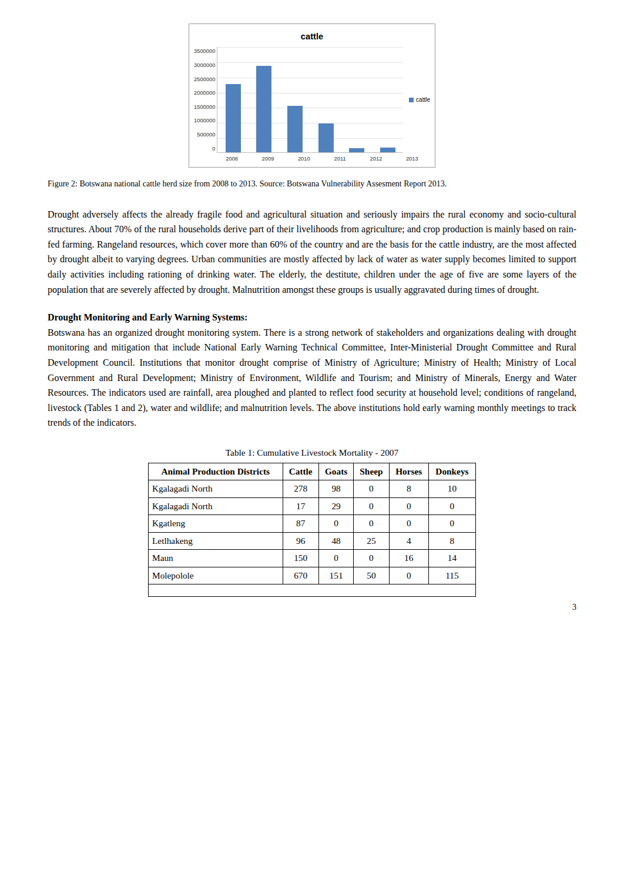cattle
3500000 3000000 2500000 2000000 1500000 1000000 500000 0
cattle
2008 2009 2010 2011 2012 2013
Figure 2: Botswana national cattle herd size from 2008 to 2013. Source: Botswana Vulnerability Assesment Report 2013.
Drought adversely affects the already fragile food and agricultural situation and seriously impairs the rural economy and socio-cultural structures. About 70% of the rural households derive part of their livelihoods from agriculture; and crop production is mainly based on rain-fed farming. Rangeland resources, which cover more than 60% of the country and are the basis for the cattle industry, are the most affected by drought albeit to varying degrees. Urban communities are mostly affected by lack of water as water supply becomes limited to support daily activities including rationing of drinking water. The elderly, the destitute, children under the age of five are some layers of the population that are severely affected by drought. Malnutrition amongst these groups is usually aggravated during times of drought.
Drought Monitoring and Early Warning Systems:
Botswana has an organized drought monitoring system. There is a strong network of stakeholders and organizations dealing with drought monitoring and mitigation that include National Early Warning Technical Committee, Inter-Ministerial Drought Committee and Rural Development Council. Institutions that monitor drought comprise of Ministry of Agriculture; Ministry of Health; Ministry of Local Government and Rural Development; Ministry of Environment, Wildlife and Tourism; and Ministry of Minerals, Energy and Water Resources. The indicators used are rainfall, area ploughed and planted to reflect food security at household level; conditions of rangeland, livestock (Tables 1 and 2), water and wildlife; and malnutrition levels. The above institutions hold early warning monthly meetings to track trends of the indicators.
Table 1: Cumulative Livestock Mortality - 2007
| Animal Production Districts | Cattle | Goats | Sheep | Horses | Donkeys |
| --- | --- | --- | --- | --- | --- |
| Kgalagadi North | 278 | 98 | 0 | 8 | 10 |
| Kgalagadi North | 17 | 29 | 0 | 0 | 0 |
| Kgatleng | 87 | 0 | 0 | 0 | 0 |
| Letlhakeng | 96 | 48 | 25 | 4 | 8 |
| Maun | 150 | 0 | 0 | 16 | 14 |
| Molepolole | 670 | 151 | 50 | 0 | 115 |
3